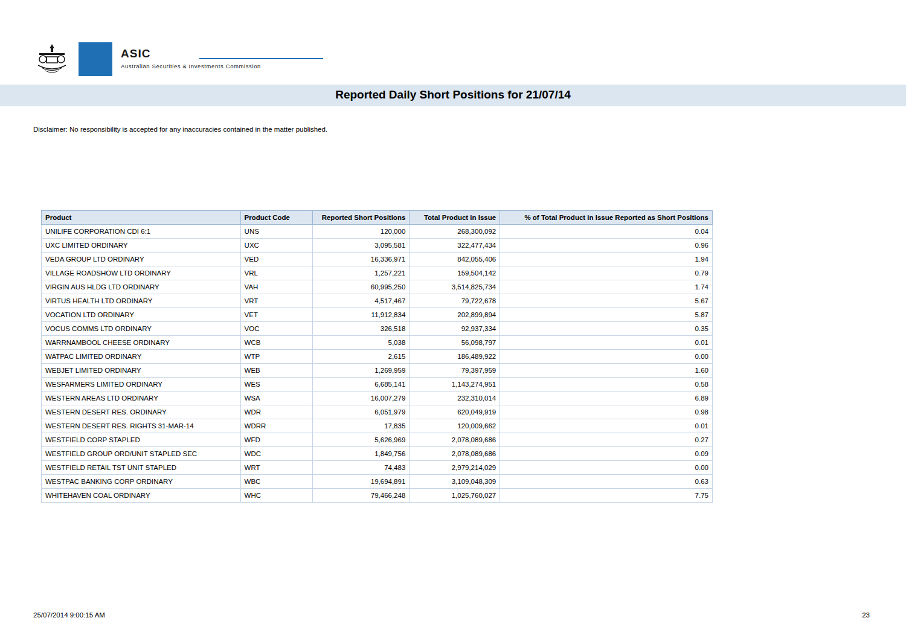ASIC
Australian Securities & Investments Commission
Reported Daily Short Positions for 21/07/14
Disclaimer: No responsibility is accepted for any inaccuracies contained in the matter published.
| Product | Product Code | Reported Short Positions | Total Product in Issue | % of Total Product in Issue Reported as Short Positions |
| --- | --- | --- | --- | --- |
| UNILIFE CORPORATION CDI 6:1 | UNS | 120,000 | 268,300,092 | 0.04 |
| UXC LIMITED ORDINARY | UXC | 3,095,581 | 322,477,434 | 0.96 |
| VEDA GROUP LTD ORDINARY | VED | 16,336,971 | 842,055,406 | 1.94 |
| VILLAGE ROADSHOW LTD ORDINARY | VRL | 1,257,221 | 159,504,142 | 0.79 |
| VIRGIN AUS HLDG LTD ORDINARY | VAH | 60,995,250 | 3,514,825,734 | 1.74 |
| VIRTUS HEALTH LTD ORDINARY | VRT | 4,517,467 | 79,722,678 | 5.67 |
| VOCATION LTD ORDINARY | VET | 11,912,834 | 202,899,894 | 5.87 |
| VOCUS COMMS LTD ORDINARY | VOC | 326,518 | 92,937,334 | 0.35 |
| WARRNAMBOOL CHEESE ORDINARY | WCB | 5,038 | 56,098,797 | 0.01 |
| WATPAC LIMITED ORDINARY | WTP | 2,615 | 186,489,922 | 0.00 |
| WEBJET LIMITED ORDINARY | WEB | 1,269,959 | 79,397,959 | 1.60 |
| WESFARMERS LIMITED ORDINARY | WES | 6,685,141 | 1,143,274,951 | 0.58 |
| WESTERN AREAS LTD ORDINARY | WSA | 16,007,279 | 232,310,014 | 6.89 |
| WESTERN DESERT RES. ORDINARY | WDR | 6,051,979 | 620,049,919 | 0.98 |
| WESTERN DESERT RES. RIGHTS 31-MAR-14 | WDRR | 17,835 | 120,009,662 | 0.01 |
| WESTFIELD CORP STAPLED | WFD | 5,626,969 | 2,078,089,686 | 0.27 |
| WESTFIELD GROUP ORD/UNIT STAPLED SEC | WDC | 1,849,756 | 2,078,089,686 | 0.09 |
| WESTFIELD RETAIL TST UNIT STAPLED | WRT | 74,483 | 2,979,214,029 | 0.00 |
| WESTPAC BANKING CORP ORDINARY | WBC | 19,694,891 | 3,109,048,309 | 0.63 |
| WHITEHAVEN COAL ORDINARY | WHC | 79,466,248 | 1,025,760,027 | 7.75 |
25/07/2014 9:00:15 AM
23